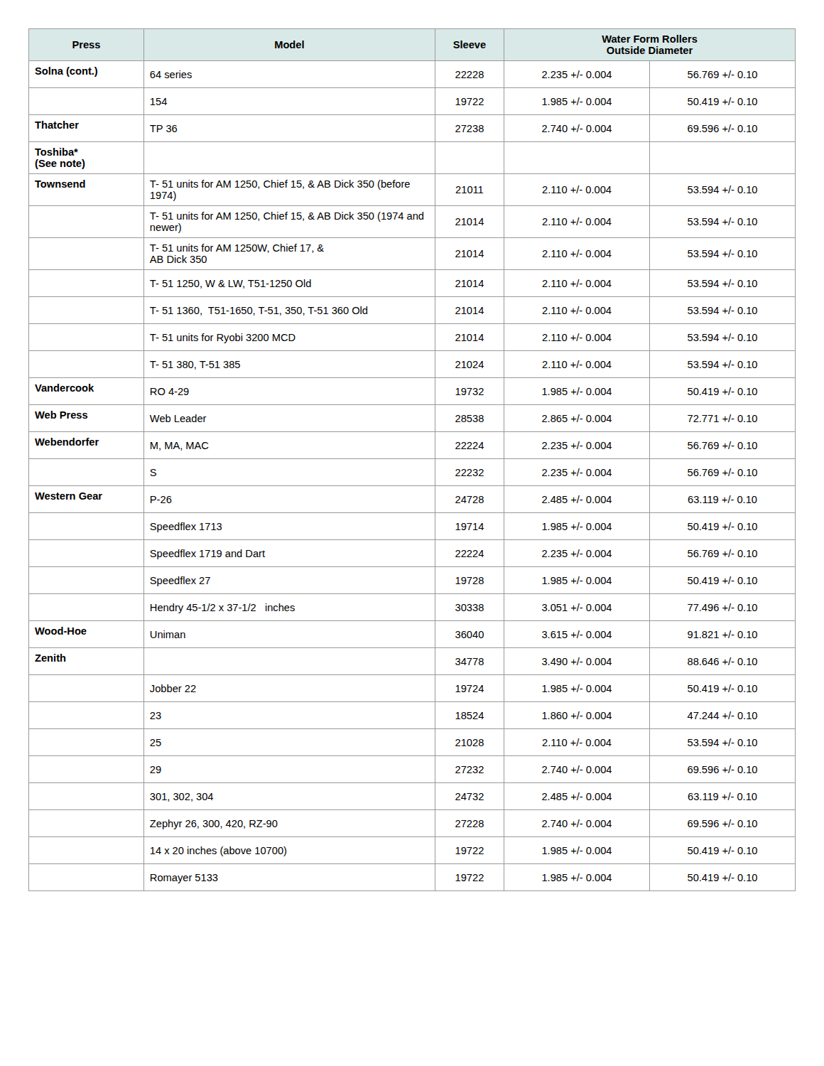| Press | Model | Sleeve | Water Form Rollers Outside Diameter |
| --- | --- | --- | --- |
| Solna (cont.) | 64 series | 22228 | 2.235 +/- 0.004 | 56.769 +/- 0.10 |
| | 154 | 19722 | 1.985 +/- 0.004 | 50.419 +/- 0.10 |
| Thatcher | TP 36 | 27238 | 2.740 +/- 0.004 | 69.596 +/- 0.10 |
| Toshiba* (See note) | | | | |
| Townsend | T- 51 units for AM 1250, Chief 15, & AB Dick 350 (before 1974) | 21011 | 2.110 +/- 0.004 | 53.594 +/- 0.10 |
| | T- 51 units for AM 1250, Chief 15, & AB Dick 350 (1974 and newer) | 21014 | 2.110 +/- 0.004 | 53.594 +/- 0.10 |
| | T- 51 units for AM 1250W, Chief 17, & AB Dick 350 | 21014 | 2.110 +/- 0.004 | 53.594 +/- 0.10 |
| | T- 51 1250, W & LW, T51-1250 Old | 21014 | 2.110 +/- 0.004 | 53.594 +/- 0.10 |
| | T- 51 1360, T51-1650, T-51, 350, T-51 360 Old | 21014 | 2.110 +/- 0.004 | 53.594 +/- 0.10 |
| | T- 51 units for Ryobi 3200 MCD | 21014 | 2.110 +/- 0.004 | 53.594 +/- 0.10 |
| | T- 51 380, T-51 385 | 21024 | 2.110 +/- 0.004 | 53.594 +/- 0.10 |
| Vandercook | RO 4-29 | 19732 | 1.985 +/- 0.004 | 50.419 +/- 0.10 |
| Web Press | Web Leader | 28538 | 2.865 +/- 0.004 | 72.771 +/- 0.10 |
| Webendorfer | M, MA, MAC | 22224 | 2.235 +/- 0.004 | 56.769 +/- 0.10 |
| | S | 22232 | 2.235 +/- 0.004 | 56.769 +/- 0.10 |
| Western Gear | P-26 | 24728 | 2.485 +/- 0.004 | 63.119 +/- 0.10 |
| | Speedflex 1713 | 19714 | 1.985 +/- 0.004 | 50.419 +/- 0.10 |
| | Speedflex 1719 and Dart | 22224 | 2.235 +/- 0.004 | 56.769 +/- 0.10 |
| | Speedflex 27 | 19728 | 1.985 +/- 0.004 | 50.419 +/- 0.10 |
| | Hendry 45-1/2 x 37-1/2 inches | 30338 | 3.051 +/- 0.004 | 77.496 +/- 0.10 |
| Wood-Hoe | Uniman | 36040 | 3.615 +/- 0.004 | 91.821 +/- 0.10 |
| Zenith | | 34778 | 3.490 +/- 0.004 | 88.646 +/- 0.10 |
| | Jobber 22 | 19724 | 1.985 +/- 0.004 | 50.419 +/- 0.10 |
| | 23 | 18524 | 1.860 +/- 0.004 | 47.244 +/- 0.10 |
| | 25 | 21028 | 2.110 +/- 0.004 | 53.594 +/- 0.10 |
| | 29 | 27232 | 2.740 +/- 0.004 | 69.596 +/- 0.10 |
| | 301, 302, 304 | 24732 | 2.485 +/- 0.004 | 63.119 +/- 0.10 |
| | Zephyr 26, 300, 420, RZ-90 | 27228 | 2.740 +/- 0.004 | 69.596 +/- 0.10 |
| | 14 x 20 inches (above 10700) | 19722 | 1.985 +/- 0.004 | 50.419 +/- 0.10 |
| | Romayer 5133 | 19722 | 1.985 +/- 0.004 | 50.419 +/- 0.10 |